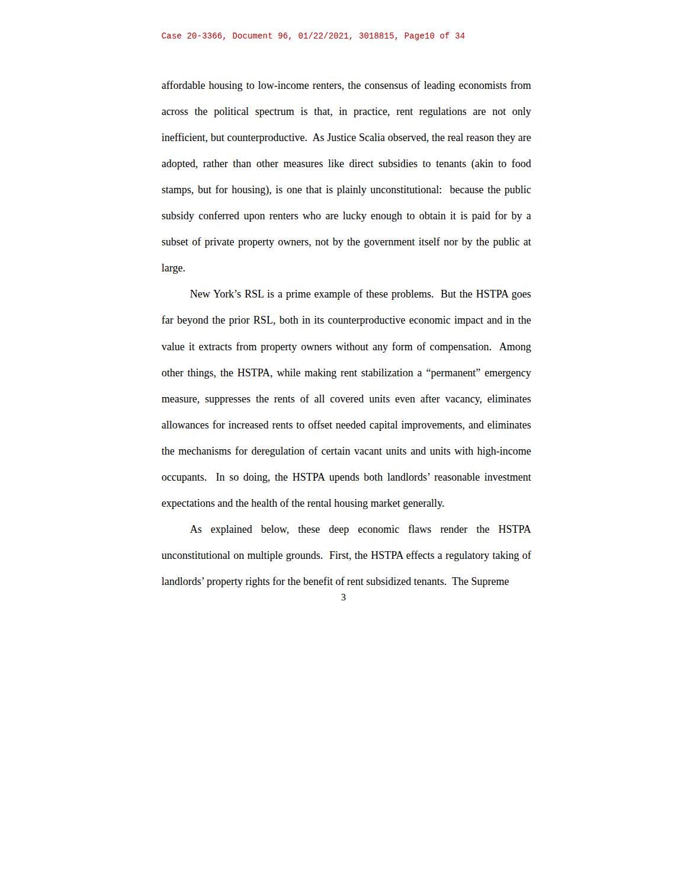Case 20-3366, Document 96, 01/22/2021, 3018815, Page10 of 34
affordable housing to low-income renters, the consensus of leading economists from across the political spectrum is that, in practice, rent regulations are not only inefficient, but counterproductive. As Justice Scalia observed, the real reason they are adopted, rather than other measures like direct subsidies to tenants (akin to food stamps, but for housing), is one that is plainly unconstitutional: because the public subsidy conferred upon renters who are lucky enough to obtain it is paid for by a subset of private property owners, not by the government itself nor by the public at large.
New York’s RSL is a prime example of these problems. But the HSTPA goes far beyond the prior RSL, both in its counterproductive economic impact and in the value it extracts from property owners without any form of compensation. Among other things, the HSTPA, while making rent stabilization a “permanent” emergency measure, suppresses the rents of all covered units even after vacancy, eliminates allowances for increased rents to offset needed capital improvements, and eliminates the mechanisms for deregulation of certain vacant units and units with high-income occupants. In so doing, the HSTPA upends both landlords’ reasonable investment expectations and the health of the rental housing market generally.
As explained below, these deep economic flaws render the HSTPA unconstitutional on multiple grounds. First, the HSTPA effects a regulatory taking of landlords’ property rights for the benefit of rent subsidized tenants. The Supreme
3